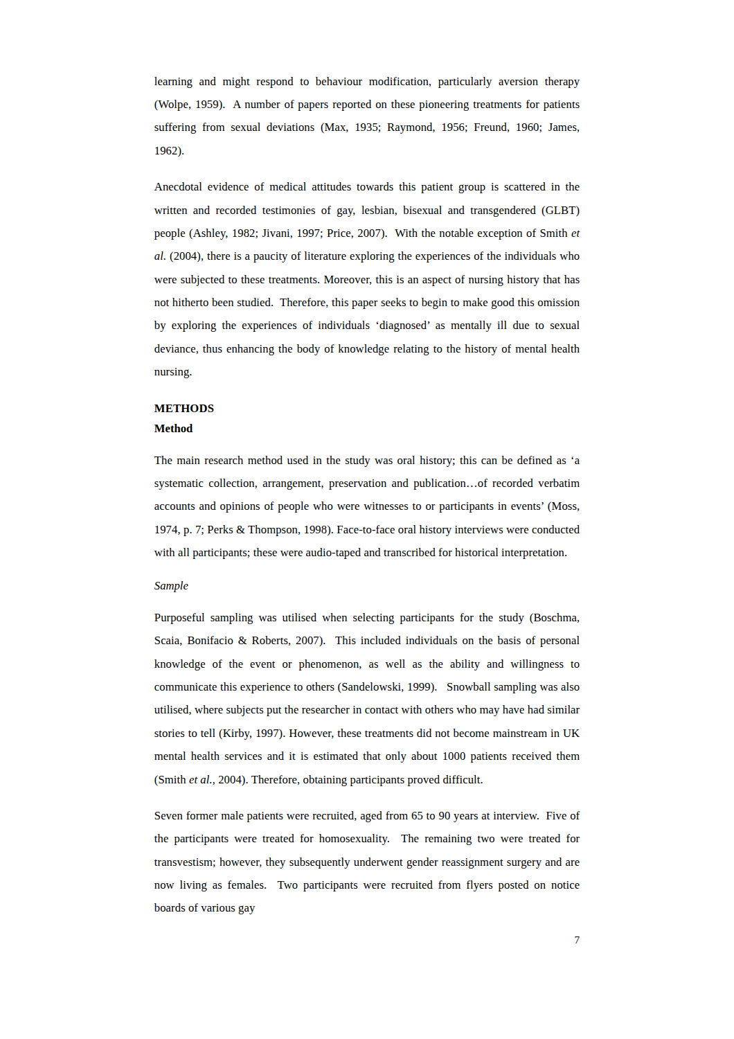learning and might respond to behaviour modification, particularly aversion therapy (Wolpe, 1959). A number of papers reported on these pioneering treatments for patients suffering from sexual deviations (Max, 1935; Raymond, 1956; Freund, 1960; James, 1962).
Anecdotal evidence of medical attitudes towards this patient group is scattered in the written and recorded testimonies of gay, lesbian, bisexual and transgendered (GLBT) people (Ashley, 1982; Jivani, 1997; Price, 2007). With the notable exception of Smith et al. (2004), there is a paucity of literature exploring the experiences of the individuals who were subjected to these treatments. Moreover, this is an aspect of nursing history that has not hitherto been studied. Therefore, this paper seeks to begin to make good this omission by exploring the experiences of individuals ‘diagnosed’ as mentally ill due to sexual deviance, thus enhancing the body of knowledge relating to the history of mental health nursing.
METHODS
Method
The main research method used in the study was oral history; this can be defined as ‘a systematic collection, arrangement, preservation and publication…of recorded verbatim accounts and opinions of people who were witnesses to or participants in events’ (Moss, 1974, p. 7; Perks & Thompson, 1998). Face-to-face oral history interviews were conducted with all participants; these were audio-taped and transcribed for historical interpretation.
Sample
Purposeful sampling was utilised when selecting participants for the study (Boschma, Scaia, Bonifacio & Roberts, 2007). This included individuals on the basis of personal knowledge of the event or phenomenon, as well as the ability and willingness to communicate this experience to others (Sandelowski, 1999). Snowball sampling was also utilised, where subjects put the researcher in contact with others who may have had similar stories to tell (Kirby, 1997). However, these treatments did not become mainstream in UK mental health services and it is estimated that only about 1000 patients received them (Smith et al., 2004). Therefore, obtaining participants proved difficult.
Seven former male patients were recruited, aged from 65 to 90 years at interview. Five of the participants were treated for homosexuality. The remaining two were treated for transvestism; however, they subsequently underwent gender reassignment surgery and are now living as females. Two participants were recruited from flyers posted on notice boards of various gay
7